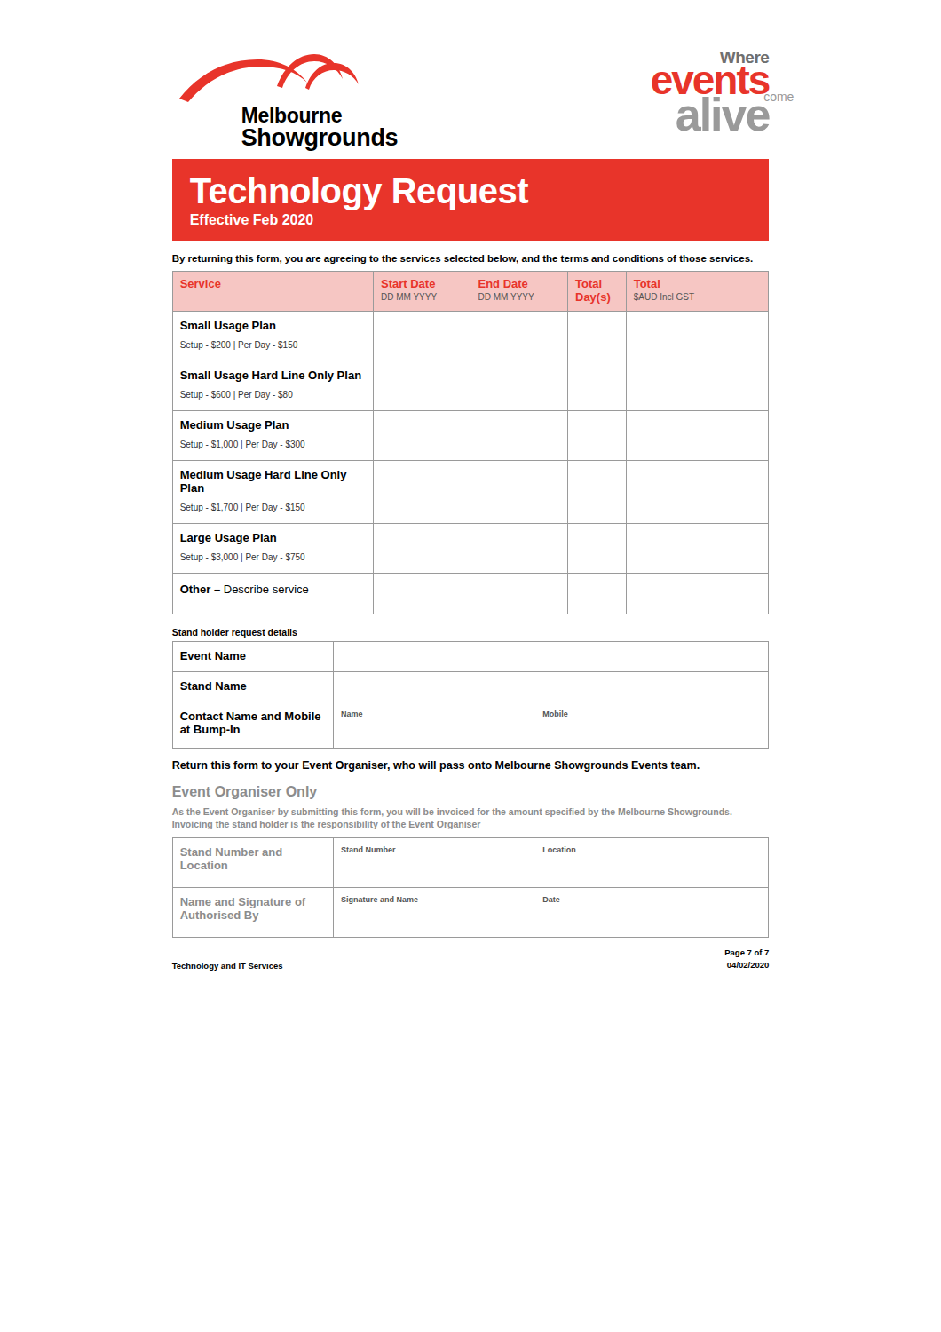Melbourne Showgrounds
Where
events
come
alive
Technology Request
Effective Feb 2020
By returning this form, you are agreeing to the services selected below, and the terms and conditions of those services.
| Service | Start Date DD MM YYYY | End Date DD MM YYYY | Total Day(s) | Total $AUD Incl GST |
| --- | --- | --- | --- | --- |
| Small Usage Plan Setup - $200 / Per Day - $150 | | | | |
| Small Usage Hard Line Only Plan Setup - $600 / Per Day - $80 | | | | |
| Medium Usage Plan Setup - $1,000 / Per Day - $300 | | | | |
| Medium Usage Hard Line Only Plan Setup - $1,700 / Per Day - $150 | | | | |
| Large Usage Plan Setup - $3,000 / Per Day - $750 | | | | |
| Other – Describe service | | | | |
Stand holder request details
| Event Name | |
| Stand Name | |
| Contact Name and Mobile at Bump-In | Name Mobile |
Return this form to your Event Organiser, who will pass onto Melbourne Showgrounds Events team.
Event Organiser Only
As the Event Organiser by submitting this form, you will be invoiced for the amount specified by the Melbourne Showgrounds. Invoicing the stand holder is the responsibility of the Event Organiser
| Stand Number and Location | Stand Number Location |
| Name and Signature of Authorised By | Signature and Name Date |
Technology and IT Services
Page 7 of 7
04/02/2020